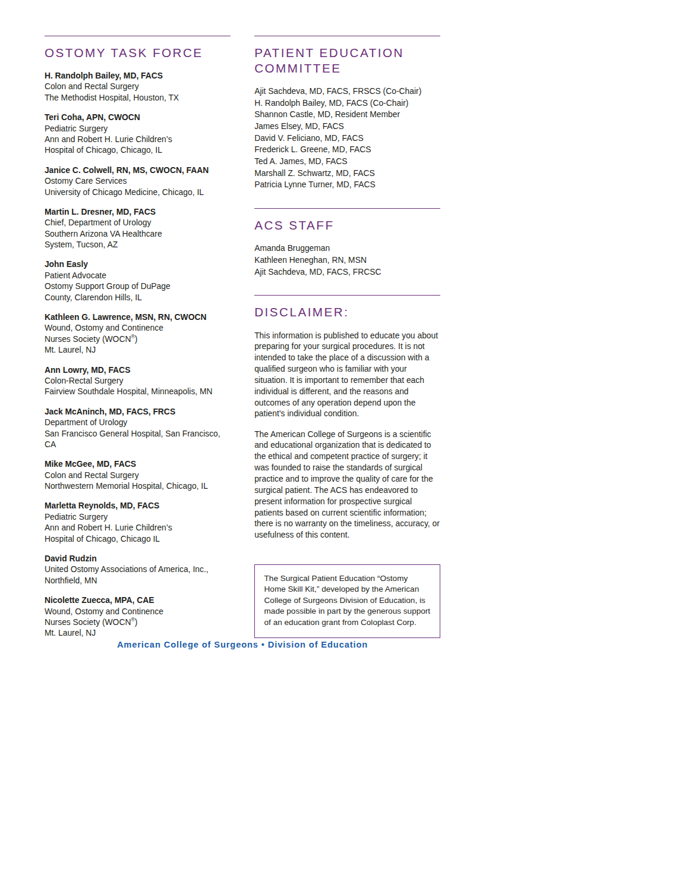Ostomy Task Force
H. Randolph Bailey, MD, FACS Colon and Rectal Surgery The Methodist Hospital, Houston, TX
Teri Coha, APN, CWOCN Pediatric Surgery Ann and Robert H. Lurie Children’s Hospital of Chicago, Chicago, IL
Janice C. Colwell, RN, MS, CWOCN, FAAN Ostomy Care Services University of Chicago Medicine, Chicago, IL
Martin L. Dresner, MD, FACS Chief, Department of Urology Southern Arizona VA Healthcare System, Tucson, AZ
John Easly Patient Advocate Ostomy Support Group of DuPage County, Clarendon Hills, IL
Kathleen G. Lawrence, MSN, RN, CWOCN Wound, Ostomy and Continence Nurses Society (WOCN®) Mt. Laurel, NJ
Ann Lowry, MD, FACS Colon-Rectal Surgery Fairview Southdale Hospital, Minneapolis, MN
Jack McAninch, MD, FACS, FRCS Department of Urology San Francisco General Hospital, San Francisco, CA
Mike McGee, MD, FACS Colon and Rectal Surgery Northwestern Memorial Hospital, Chicago, IL
Marletta Reynolds, MD, FACS Pediatric Surgery Ann and Robert H. Lurie Children’s Hospital of Chicago, Chicago IL
David Rudzin United Ostomy Associations of America, Inc., Northfield, MN
Nicolette Zuecca, MPA, CAE Wound, Ostomy and Continence Nurses Society (WOCN®) Mt. Laurel, NJ
Patient Education
Committee
Ajit Sachdeva, MD, FACS, FRSCS (Co-Chair)
H. Randolph Bailey, MD, FACS (Co-Chair)
Shannon Castle, MD, Resident Member
James Elsey, MD, FACS
David V. Feliciano, MD, FACS
Frederick L. Greene, MD, FACS
Ted A. James, MD, FACS
Marshall Z. Schwartz, MD, FACS
Patricia Lynne Turner, MD, FACS
ACS Staff
Amanda Bruggeman
Kathleen Heneghan, RN, MSN
Ajit Sachdeva, MD, FACS, FRCSC
Disclaimer:
This information is published to educate you about preparing for your surgical procedures. It is not intended to take the place of a discussion with a qualified surgeon who is familiar with your situation. It is important to remember that each individual is different, and the reasons and outcomes of any operation depend upon the patient’s individual condition.
The American College of Surgeons is a scientific and educational organization that is dedicated to the ethical and competent practice of surgery; it was founded to raise the standards of surgical practice and to improve the quality of care for the surgical patient. The ACS has endeavored to present information for prospective surgical patients based on current scientific information; there is no warranty on the timeliness, accuracy, or usefulness of this content.
The Surgical Patient Education “Ostomy Home Skill Kit,” developed by the American College of Surgeons Division of Education, is made possible in part by the generous support of an education grant from Coloplast Corp.
American College of Surgeons • Division of Education